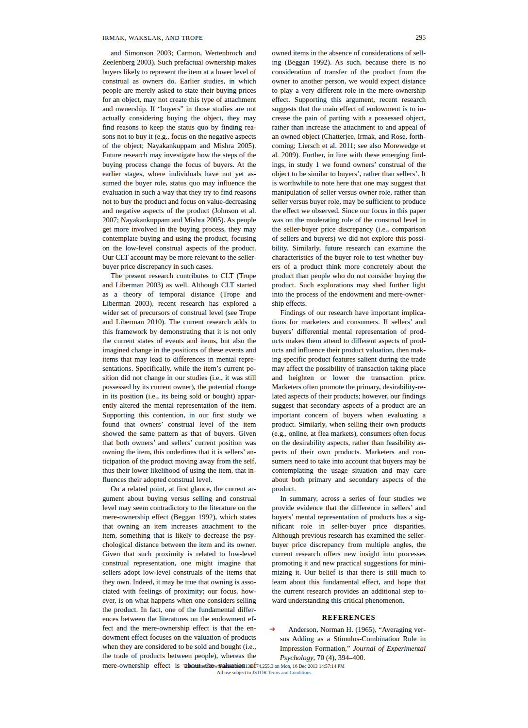Irmak, Wakslak, and Trope 295
and Simonson 2003; Carmon, Wertenbroch and Zeelenberg 2003). Such prefactual ownership makes buyers likely to represent the item at a lower level of construal as owners do. Earlier studies, in which people are merely asked to state their buying prices for an object, may not create this type of attachment and ownership. If “buyers” in those studies are not actually considering buying the object, they may find reasons to keep the status quo by finding reasons not to buy it (e.g., focus on the negative aspects of the object; Nayakankuppam and Mishra 2005). Future research may investigate how the steps of the buying process change the focus of buyers. At the earlier stages, where individuals have not yet assumed the buyer role, status quo may influence the evaluation in such a way that they try to find reasons not to buy the product and focus on value-decreasing and negative aspects of the product (Johnson et al. 2007; Nayakankuppam and Mishra 2005). As people get more involved in the buying process, they may contemplate buying and using the product, focusing on the low-level construal aspects of the product. Our CLT account may be more relevant to the seller-buyer price discrepancy in such cases.
The present research contributes to CLT (Trope and Liberman 2003) as well. Although CLT started as a theory of temporal distance (Trope and Liberman 2003), recent research has explored a wider set of precursors of construal level (see Trope and Liberman 2010). The current research adds to this framework by demonstrating that it is not only the current states of events and items, but also the imagined change in the positions of these events and items that may lead to differences in mental representations. Specifically, while the item’s current position did not change in our studies (i.e., it was still possessed by its current owner), the potential change in its position (i.e., its being sold or bought) apparently altered the mental representation of the item. Supporting this contention, in our first study we found that owners’ construal level of the item showed the same pattern as that of buyers. Given that both owners’ and sellers’ current position was owning the item, this underlines that it is sellers’ anticipation of the product moving away from the self, thus their lower likelihood of using the item, that influences their adopted construal level.
On a related point, at first glance, the current argument about buying versus selling and construal level may seem contradictory to the literature on the mere-ownership effect (Beggan 1992), which states that owning an item increases attachment to the item, something that is likely to decrease the psychological distance between the item and its owner. Given that such proximity is related to low-level construal representation, one might imagine that sellers adopt low-level construals of the items that they own. Indeed, it may be true that owning is associated with feelings of proximity; our focus, however, is on what happens when one considers selling the product. In fact, one of the fundamental differences between the literatures on the endowment effect and the mere-ownership effect is that the endowment effect focuses on the valuation of products when they are considered to be sold and bought (i.e., the trade of products between people), whereas the mere-ownership effect is about the valuation of owned items in the absence of considerations of selling (Beggan 1992). As such, because there is no consideration of transfer of the product from the owner to another person, we would expect distance to play a very different role in the mere-ownership effect. Supporting this argument, recent research suggests that the main effect of endowment is to increase the pain of parting with a possessed object, rather than increase the attachment to and appeal of an owned object (Chatterjee, Irmak, and Rose, forthcoming; Liersch et al. 2011; see also Morewedge et al. 2009). Further, in line with these emerging findings, in study 1 we found owners’ construal of the object to be similar to buyers’, rather than sellers’. It is worthwhile to note here that one may suggest that manipulation of seller versus owner role, rather than seller versus buyer role, may be sufficient to produce the effect we observed. Since our focus in this paper was on the moderating role of the construal level in the seller-buyer price discrepancy (i.e., comparison of sellers and buyers) we did not explore this possibility. Similarly, future research can examine the characteristics of the buyer role to test whether buyers of a product think more concretely about the product than people who do not consider buying the product. Such explorations may shed further light into the process of the endowment and mere-ownership effects.
Findings of our research have important implications for marketers and consumers. If sellers’ and buyers’ differential mental representation of products makes them attend to different aspects of products and influence their product valuation, then making specific product features salient during the trade may affect the possibility of transaction taking place and heighten or lower the transaction price. Marketers often promote the primary, desirability-related aspects of their products; however, our findings suggest that secondary aspects of a product are an important concern of buyers when evaluating a product. Similarly, when selling their own products (e.g., online, at flea markets), consumers often focus on the desirability aspects, rather than feasibility aspects of their own products. Marketers and consumers need to take into account that buyers may be contemplating the usage situation and may care about both primary and secondary aspects of the product.
In summary, across a series of four studies we provide evidence that the difference in sellers’ and buyers’ mental representation of products has a significant role in seller-buyer price disparities. Although previous research has examined the seller-buyer price discrepancy from multiple angles, the current research offers new insight into processes promoting it and new practical suggestions for minimizing it. Our belief is that there is still much to learn about this fundamental effect, and hope that the current research provides an additional step toward understanding this critical phenomenon.
REFERENCES
➜Anderson, Norman H. (1965), “Averaging versus Adding as a Stimulus-Combination Rule in Impression Formation,” Journal of Experimental Psychology, 70 (4), 394–400.
This content downloaded from 132.174.255.3 on Mon, 16 Dec 2013 14:57:14 PM
All use subject to JSTOR Terms and Conditions